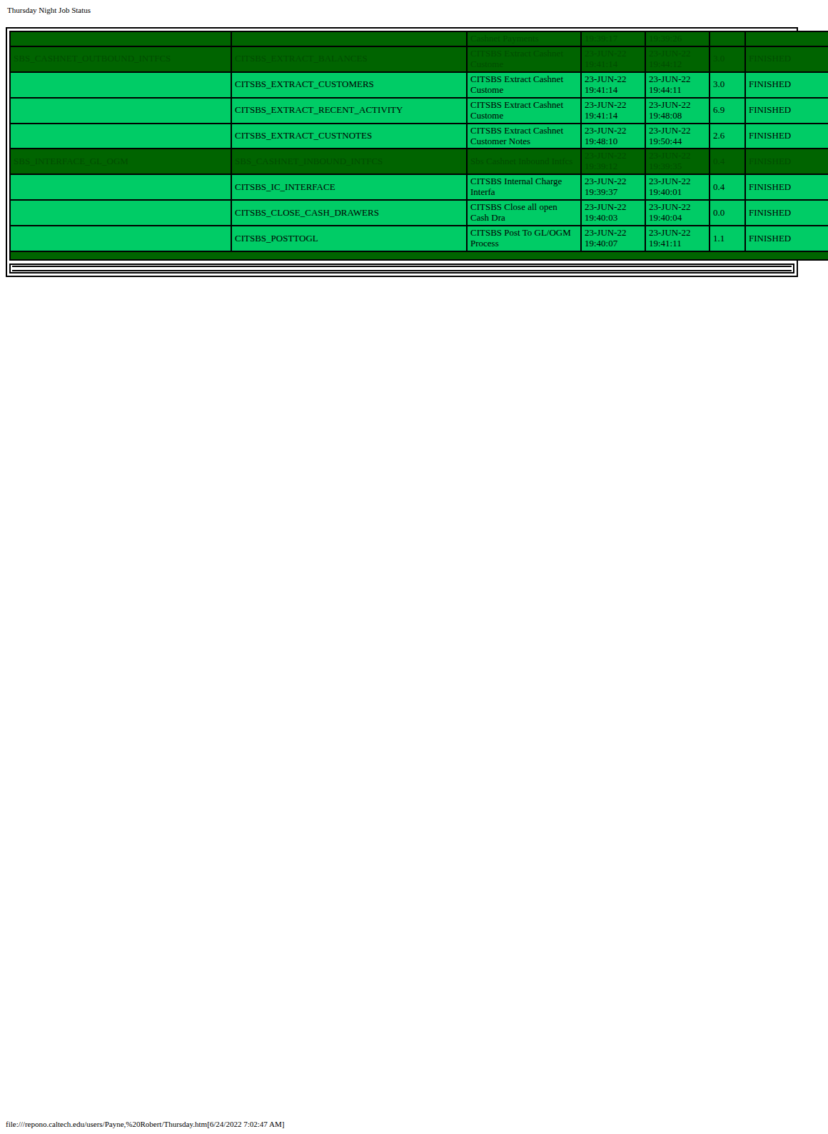Thursday Night Job Status
| | | Cashnet Payments | 19:39:17 | 19:39:26 | | |
| SBS_CASHNET_OUTBOUND_INTFCS | CITSBS_EXTRACT_BALANCES | CITSBS Extract Cashnet Custome | 23-JUN-22 19:41:14 | 23-JUN-22 19:44:12 | 3.0 | FINISHED |
| | CITSBS_EXTRACT_CUSTOMERS | CITSBS Extract Cashnet Custome | 23-JUN-22 19:41:14 | 23-JUN-22 19:44:11 | 3.0 | FINISHED |
| | CITSBS_EXTRACT_RECENT_ACTIVITY | CITSBS Extract Cashnet Custome | 23-JUN-22 19:41:14 | 23-JUN-22 19:48:08 | 6.9 | FINISHED |
| | CITSBS_EXTRACT_CUSTNOTES | CITSBS Extract Cashnet Customer Notes | 23-JUN-22 19:48:10 | 23-JUN-22 19:50:44 | 2.6 | FINISHED |
| SBS_INTERFACE_GL_OGM | SBS_CASHNET_INBOUND_INTFCS | Sbs Cashnet Inbound Intfcs | 23-JUN-22 19:39:12 | 23-JUN-22 19:39:35 | 0.4 | FINISHED |
| | CITSBS_IC_INTERFACE | CITSBS Internal Charge Interfa | 23-JUN-22 19:39:37 | 23-JUN-22 19:40:01 | 0.4 | FINISHED |
| | CITSBS_CLOSE_CASH_DRAWERS | CITSBS Close all open Cash Dra | 23-JUN-22 19:40:03 | 23-JUN-22 19:40:04 | 0.0 | FINISHED |
| | CITSBS_POSTTOGL | CITSBS Post To GL/OGM Process | 23-JUN-22 19:40:07 | 23-JUN-22 19:41:11 | 1.1 | FINISHED |
file:///repono.caltech.edu/users/Payne,%20Robert/Thursday.htm[6/24/2022 7:02:47 AM]